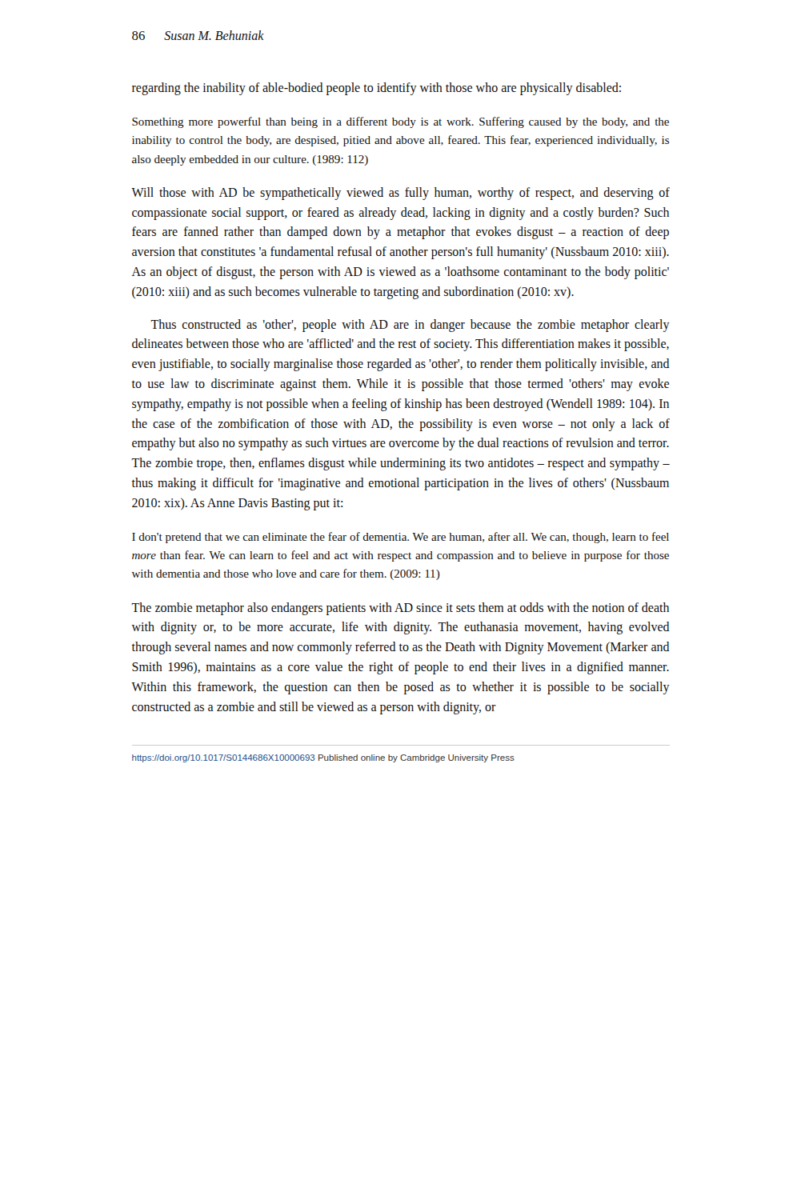86 Susan M. Behuniak
regarding the inability of able-bodied people to identify with those who are physically disabled:
Something more powerful than being in a different body is at work. Suffering caused by the body, and the inability to control the body, are despised, pitied and above all, feared. This fear, experienced individually, is also deeply embedded in our culture. (1989: 112)
Will those with AD be sympathetically viewed as fully human, worthy of respect, and deserving of compassionate social support, or feared as already dead, lacking in dignity and a costly burden? Such fears are fanned rather than damped down by a metaphor that evokes disgust – a reaction of deep aversion that constitutes 'a fundamental refusal of another person's full humanity' (Nussbaum 2010: xiii). As an object of disgust, the person with AD is viewed as a 'loathsome contaminant to the body politic' (2010: xiii) and as such becomes vulnerable to targeting and subordination (2010: xv).
Thus constructed as 'other', people with AD are in danger because the zombie metaphor clearly delineates between those who are 'afflicted' and the rest of society. This differentiation makes it possible, even justifiable, to socially marginalise those regarded as 'other', to render them politically invisible, and to use law to discriminate against them. While it is possible that those termed 'others' may evoke sympathy, empathy is not possible when a feeling of kinship has been destroyed (Wendell 1989: 104). In the case of the zombification of those with AD, the possibility is even worse – not only a lack of empathy but also no sympathy as such virtues are overcome by the dual reactions of revulsion and terror. The zombie trope, then, enflames disgust while undermining its two antidotes – respect and sympathy – thus making it difficult for 'imaginative and emotional participation in the lives of others' (Nussbaum 2010: xix). As Anne Davis Basting put it:
I don't pretend that we can eliminate the fear of dementia. We are human, after all. We can, though, learn to feel more than fear. We can learn to feel and act with respect and compassion and to believe in purpose for those with dementia and those who love and care for them. (2009: 11)
The zombie metaphor also endangers patients with AD since it sets them at odds with the notion of death with dignity or, to be more accurate, life with dignity. The euthanasia movement, having evolved through several names and now commonly referred to as the Death with Dignity Movement (Marker and Smith 1996), maintains as a core value the right of people to end their lives in a dignified manner. Within this framework, the question can then be posed as to whether it is possible to be socially constructed as a zombie and still be viewed as a person with dignity, or
https://doi.org/10.1017/S0144686X10000693 Published online by Cambridge University Press